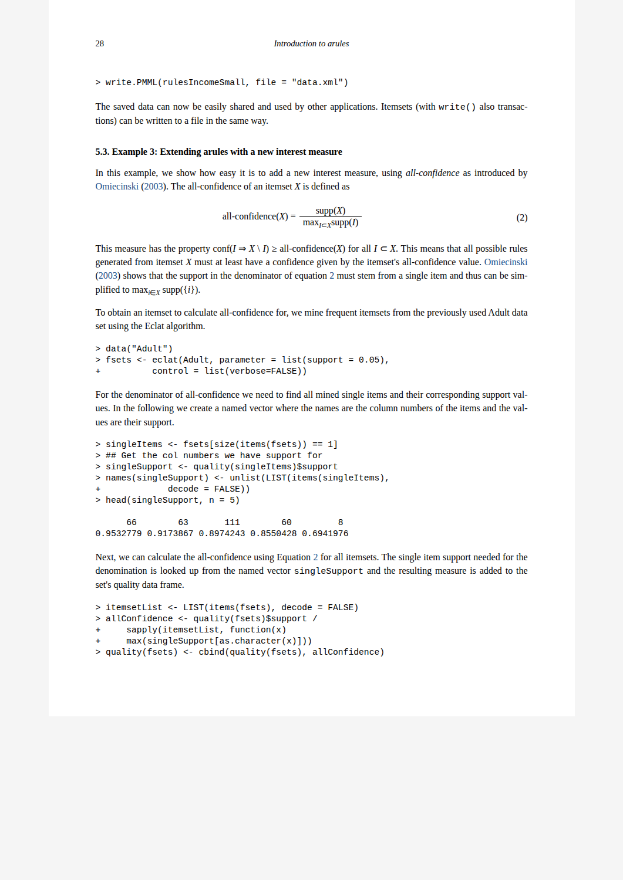28 Introduction to arules
> write.PMML(rulesIncomeSmall, file = "data.xml")
The saved data can now be easily shared and used by other applications. Itemsets (with write() also transactions) can be written to a file in the same way.
5.3. Example 3: Extending arules with a new interest measure
In this example, we show how easy it is to add a new interest measure, using all-confidence as introduced by Omiecinski (2003). The all-confidence of an itemset X is defined as
all-confidence(X) = supp(X) maxI⊂Xsupp(I) (2)
This measure has the property conf(I ⇒ X \ I) ≥ all-confidence(X) for all I ⊂ X. This means that all possible rules generated from itemset X must at least have a confidence given by the itemset's all-confidence value. Omiecinski (2003) shows that the support in the denominator of equation 2 must stem from a single item and thus can be simplified to maxi∈X supp({i}).
To obtain an itemset to calculate all-confidence for, we mine frequent itemsets from the previously used Adult data set using the Eclat algorithm.
> data("Adult")
> fsets <- eclat(Adult, parameter = list(support = 0.05),
+          control = list(verbose=FALSE))
For the denominator of all-confidence we need to find all mined single items and their corresponding support values. In the following we create a named vector where the names are the column numbers of the items and the values are their support.
> singleItems <- fsets[size(items(fsets)) == 1]
> ## Get the col numbers we have support for
> singleSupport <- quality(singleItems)$support
> names(singleSupport) <- unlist(LIST(items(singleItems),
+             decode = FALSE))
> head(singleSupport, n = 5)
66 63 111 60 8 0.9532779 0.9173867 0.8974243 0.8550428 0.6941976
Next, we can calculate the all-confidence using Equation 2 for all itemsets. The single item support needed for the denomination is looked up from the named vector singleSupport and the resulting measure is added to the set's quality data frame.
> itemsetList <- LIST(items(fsets), decode = FALSE)
> allConfidence <- quality(fsets)$support /
+     sapply(itemsetList, function(x)
+     max(singleSupport[as.character(x)]))
> quality(fsets) <- cbind(quality(fsets), allConfidence)